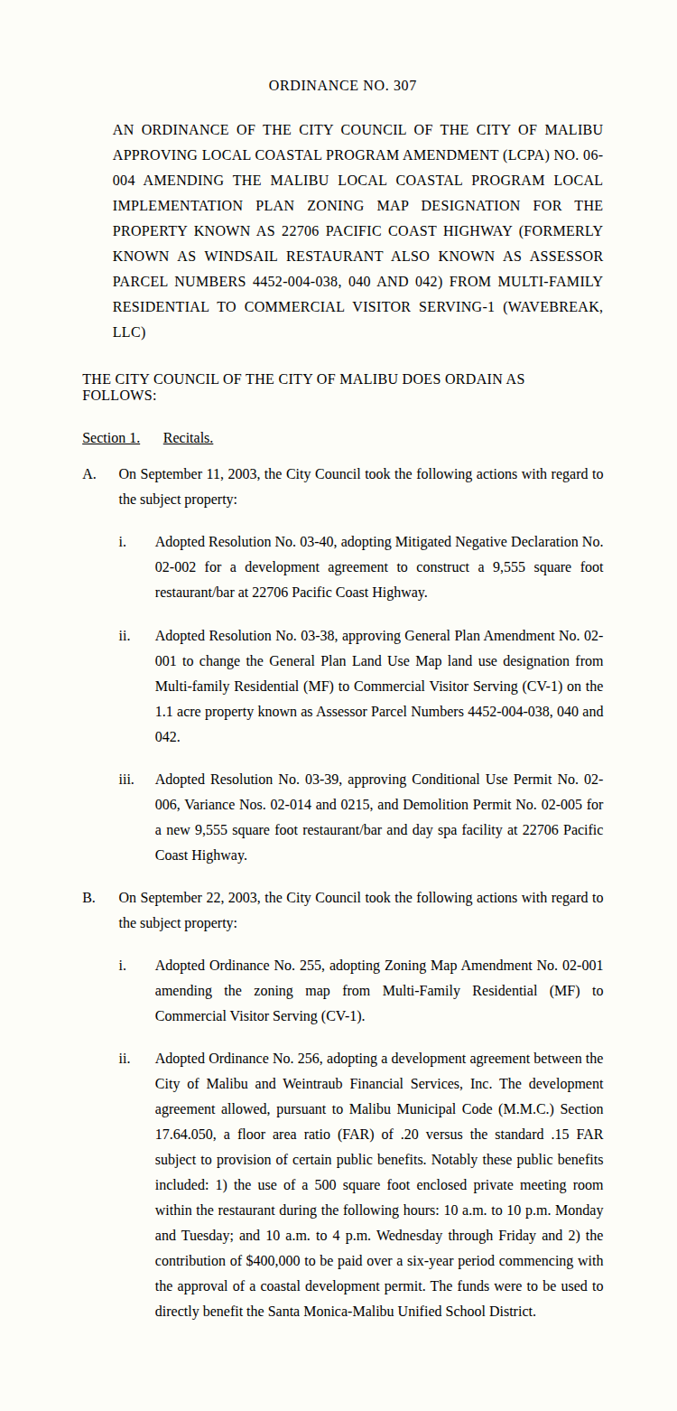ORDINANCE NO. 307
AN ORDINANCE OF THE CITY COUNCIL OF THE CITY OF MALIBU APPROVING LOCAL COASTAL PROGRAM AMENDMENT (LCPA) NO. 06-004 AMENDING THE MALIBU LOCAL COASTAL PROGRAM LOCAL IMPLEMENTATION PLAN ZONING MAP DESIGNATION FOR THE PROPERTY KNOWN AS 22706 PACIFIC COAST HIGHWAY (FORMERLY KNOWN AS WINDSAIL RESTAURANT ALSO KNOWN AS ASSESSOR PARCEL NUMBERS 4452-004-038, 040 AND 042) FROM MULTI-FAMILY RESIDENTIAL TO COMMERCIAL VISITOR SERVING-1 (WAVEBREAK, LLC)
THE CITY COUNCIL OF THE CITY OF MALIBU DOES ORDAIN AS FOLLOWS:
Section 1. Recitals.
A.
On September 11, 2003, the City Council took the following actions with regard to the subject property:
i.
Adopted Resolution No. 03-40, adopting Mitigated Negative Declaration No. 02-002 for a development agreement to construct a 9,555 square foot restaurant/bar at 22706 Pacific Coast Highway.
ii.
Adopted Resolution No. 03-38, approving General Plan Amendment No. 02-001 to change the General Plan Land Use Map land use designation from Multi-family Residential (MF) to Commercial Visitor Serving (CV-1) on the 1.1 acre property known as Assessor Parcel Numbers 4452-004-038, 040 and 042.
iii.
Adopted Resolution No. 03-39, approving Conditional Use Permit No. 02-006, Variance Nos. 02-014 and 0215, and Demolition Permit No. 02-005 for a new 9,555 square foot restaurant/bar and day spa facility at 22706 Pacific Coast Highway.
B.
On September 22, 2003, the City Council took the following actions with regard to the subject property:
i.
Adopted Ordinance No. 255, adopting Zoning Map Amendment No. 02-001 amending the zoning map from Multi-Family Residential (MF) to Commercial Visitor Serving (CV-1).
ii.
Adopted Ordinance No. 256, adopting a development agreement between the City of Malibu and Weintraub Financial Services, Inc. The development agreement allowed, pursuant to Malibu Municipal Code (M.M.C.) Section 17.64.050, a floor area ratio (FAR) of .20 versus the standard .15 FAR subject to provision of certain public benefits. Notably these public benefits included: 1) the use of a 500 square foot enclosed private meeting room within the restaurant during the following hours: 10 a.m. to 10 p.m. Monday and Tuesday; and 10 a.m. to 4 p.m. Wednesday through Friday and 2) the contribution of $400,000 to be paid over a six-year period commencing with the approval of a coastal development permit. The funds were to be used to directly benefit the Santa Monica-Malibu Unified School District.